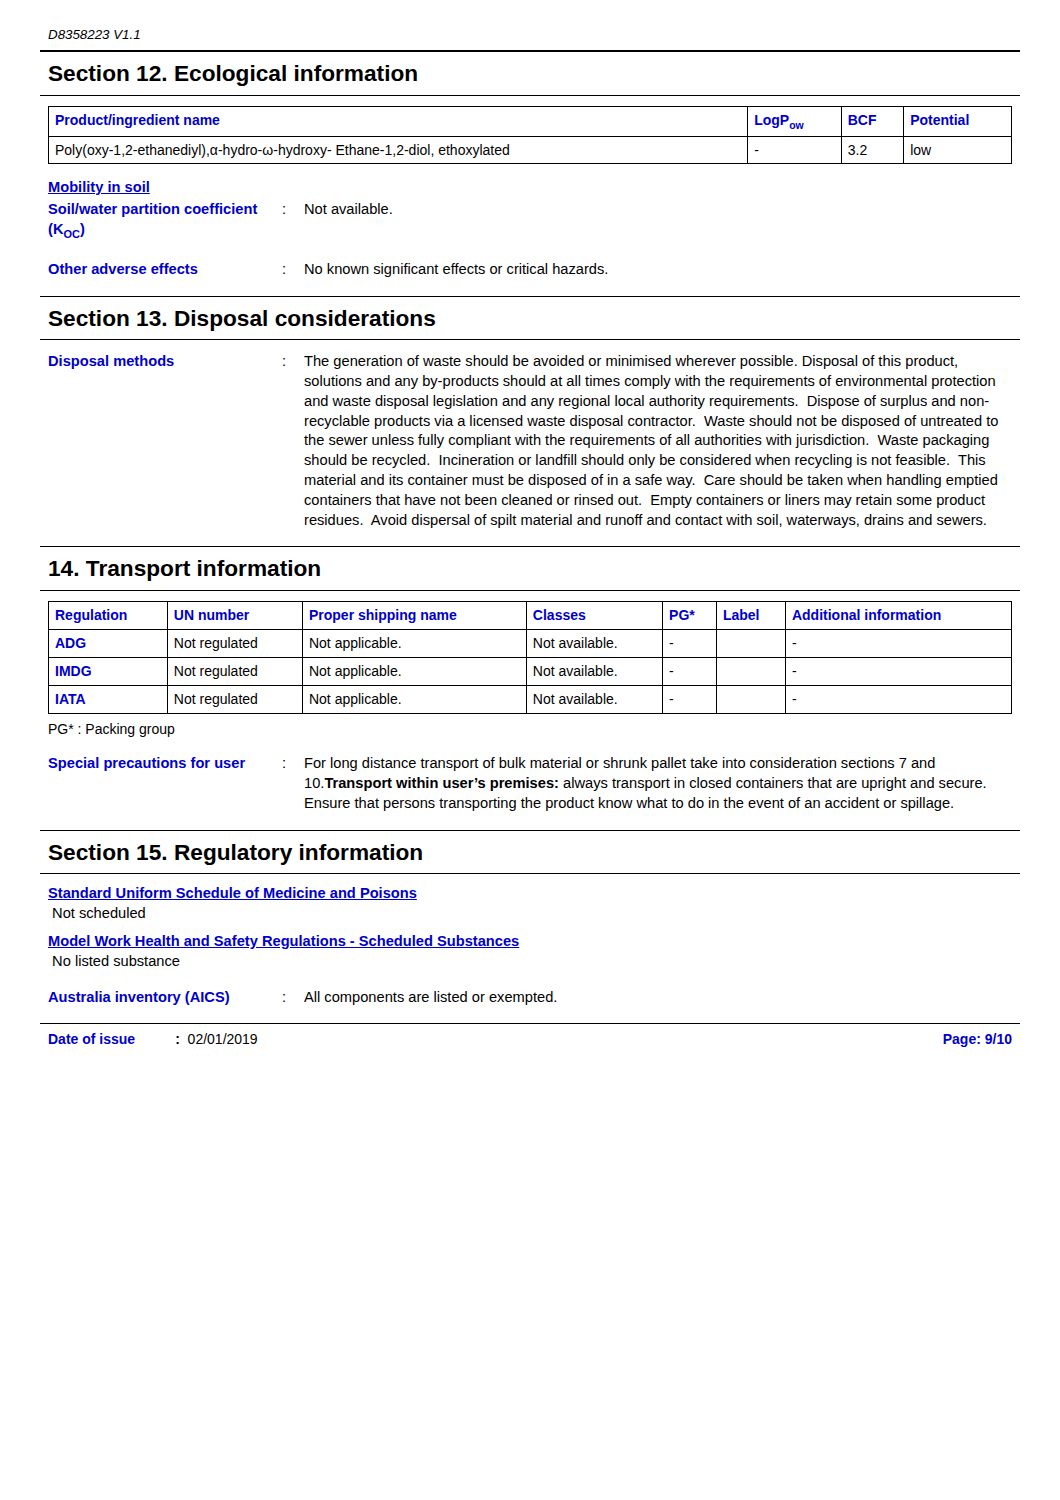D8358223 V1.1
Section 12. Ecological information
| Product/ingredient name | LogP ow | BCF | Potential |
| --- | --- | --- | --- |
| Poly(oxy-1,2-ethanediyl),α-hydro-ω-hydroxy- Ethane-1,2-diol, ethoxylated | - | 3.2 | low |
Mobility in soil
| Soil/water partition coefficient (K OC ) | : | Not available. |
| Other adverse effects | : | No known significant effects or critical hazards. |
Section 13. Disposal considerations
| Disposal methods | : | The generation of waste should be avoided or minimised wherever possible. Disposal of this product, solutions and any by-products should at all times comply with the requirements of environmental protection and waste disposal legislation and any regional local authority requirements. Dispose of surplus and non-recyclable products via a licensed waste disposal contractor. Waste should not be disposed of untreated to the sewer unless fully compliant with the requirements of all authorities with jurisdiction. Waste packaging should be recycled. Incineration or landfill should only be considered when recycling is not feasible. This material and its container must be disposed of in a safe way. Care should be taken when handling emptied containers that have not been cleaned or rinsed out. Empty containers or liners may retain some product residues. Avoid dispersal of spilt material and runoff and contact with soil, waterways, drains and sewers. |
14. Transport information
| Regulation | UN number | Proper shipping name | Classes | PG* | Label | Additional information |
| --- | --- | --- | --- | --- | --- | --- |
| ADG | Not regulated | Not applicable. | Not available. | - | | - |
| IMDG | Not regulated | Not applicable. | Not available. | - | | - |
| IATA | Not regulated | Not applicable. | Not available. | - | | - |
PG* : Packing group
| Special precautions for user | : | For long distance transport of bulk material or shrunk pallet take into consideration sections 7 and 10. Transport within user’s premises: always transport in closed containers that are upright and secure. Ensure that persons transporting the product know what to do in the event of an accident or spillage. |
Section 15. Regulatory information
Standard Uniform Schedule of Medicine and Poisons
Not scheduled
Model Work Health and Safety Regulations - Scheduled Substances
No listed substance
| Australia inventory (AICS) | : | All components are listed or exempted. |
Date of issue
: 02/01/2019
Page: 9/10